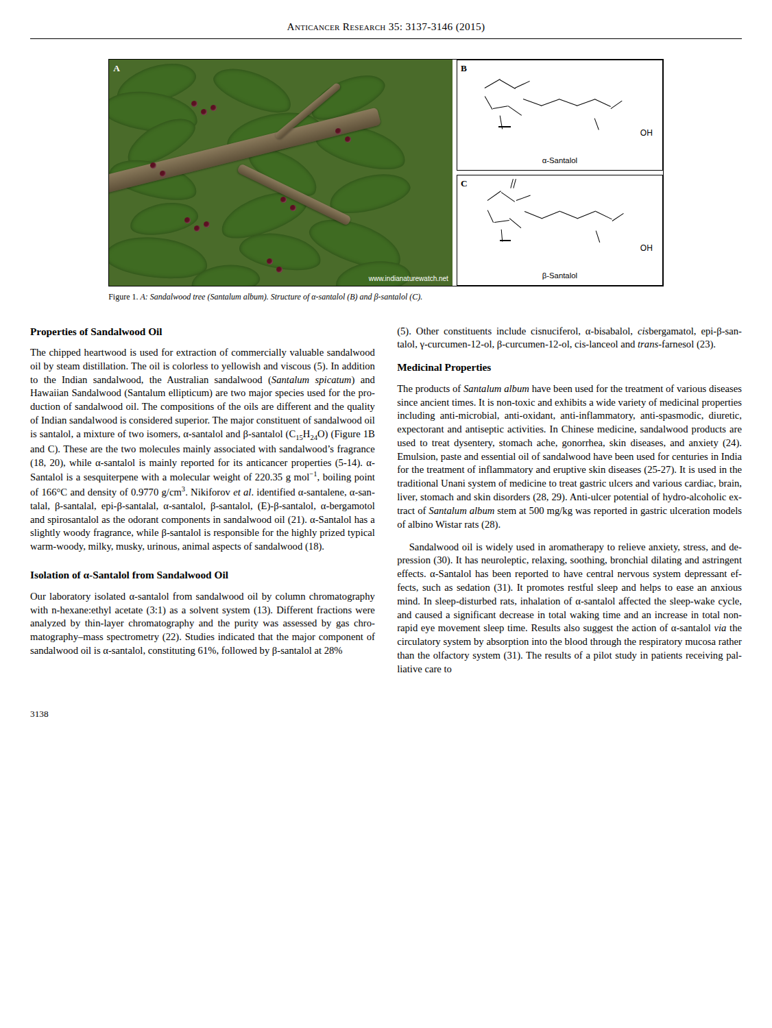Anticancer Research 35: 3137-3146 (2015)
A
www.indianaturewatch.net
B
OH
α-Santalol
C
OH
β-Santalol
Figure 1. A: Sandalwood tree (Santalum album). Structure of α-santalol (B) and β-santalol (C).
Properties of Sandalwood Oil
The chipped heartwood is used for extraction of commercially valuable sandalwood oil by steam distillation. The oil is colorless to yellowish and viscous (5). In addition to the Indian sandalwood, the Australian sandalwood (Santalum spicatum) and Hawaiian Sandalwood (Santalum ellipticum) are two major species used for the production of sandalwood oil. The compositions of the oils are different and the quality of Indian sandalwood is considered superior. The major constituent of sandalwood oil is santalol, a mixture of two isomers, α-santalol and β-santalol (C15H24O) (Figure 1B and C). These are the two molecules mainly associated with sandalwood’s fragrance (18, 20), while α-santalol is mainly reported for its anticancer properties (5-14). α-Santalol is a sesquiterpene with a molecular weight of 220.35 g mol−1, boiling point of 166°C and density of 0.9770 g/cm3. Nikiforov et al. identified α-santalene, α-santalal, β-santalal, epi-β-santalal, α-santalol, β-santalol, (E)-β-santalol, α-bergamotol and spirosantalol as the odorant components in sandalwood oil (21). α-Santalol has a slightly woody fragrance, while β-santalol is responsible for the highly prized typical warm-woody, milky, musky, urinous, animal aspects of sandalwood (18).
Isolation of α-Santalol from Sandalwood Oil
Our laboratory isolated α-santalol from sandalwood oil by column chromatography with n-hexane:ethyl acetate (3:1) as a solvent system (13). Different fractions were analyzed by thin-layer chromatography and the purity was assessed by gas chromatography–mass spectrometry (22). Studies indicated that the major component of sandalwood oil is α-santalol, constituting 61%, followed by β-santalol at 28%
(5). Other constituents include cisnuciferol, α-bisabalol, cisbergamatol, epi-β-santalol, γ-curcumen-12-ol, β-curcumen-12-ol, cis-lanceol and trans-farnesol (23).
Medicinal Properties
The products of Santalum album have been used for the treatment of various diseases since ancient times. It is non-toxic and exhibits a wide variety of medicinal properties including anti-microbial, anti-oxidant, anti-inflammatory, anti-spasmodic, diuretic, expectorant and antiseptic activities. In Chinese medicine, sandalwood products are used to treat dysentery, stomach ache, gonorrhea, skin diseases, and anxiety (24). Emulsion, paste and essential oil of sandalwood have been used for centuries in India for the treatment of inflammatory and eruptive skin diseases (25-27). It is used in the traditional Unani system of medicine to treat gastric ulcers and various cardiac, brain, liver, stomach and skin disorders (28, 29). Anti-ulcer potential of hydro-alcoholic extract of Santalum album stem at 500 mg/kg was reported in gastric ulceration models of albino Wistar rats (28).
Sandalwood oil is widely used in aromatherapy to relieve anxiety, stress, and depression (30). It has neuroleptic, relaxing, soothing, bronchial dilating and astringent effects. α-Santalol has been reported to have central nervous system depressant effects, such as sedation (31). It promotes restful sleep and helps to ease an anxious mind. In sleep-disturbed rats, inhalation of α-santalol affected the sleep-wake cycle, and caused a significant decrease in total waking time and an increase in total non-rapid eye movement sleep time. Results also suggest the action of α-santalol via the circulatory system by absorption into the blood through the respiratory mucosa rather than the olfactory system (31). The results of a pilot study in patients receiving palliative care to
3138